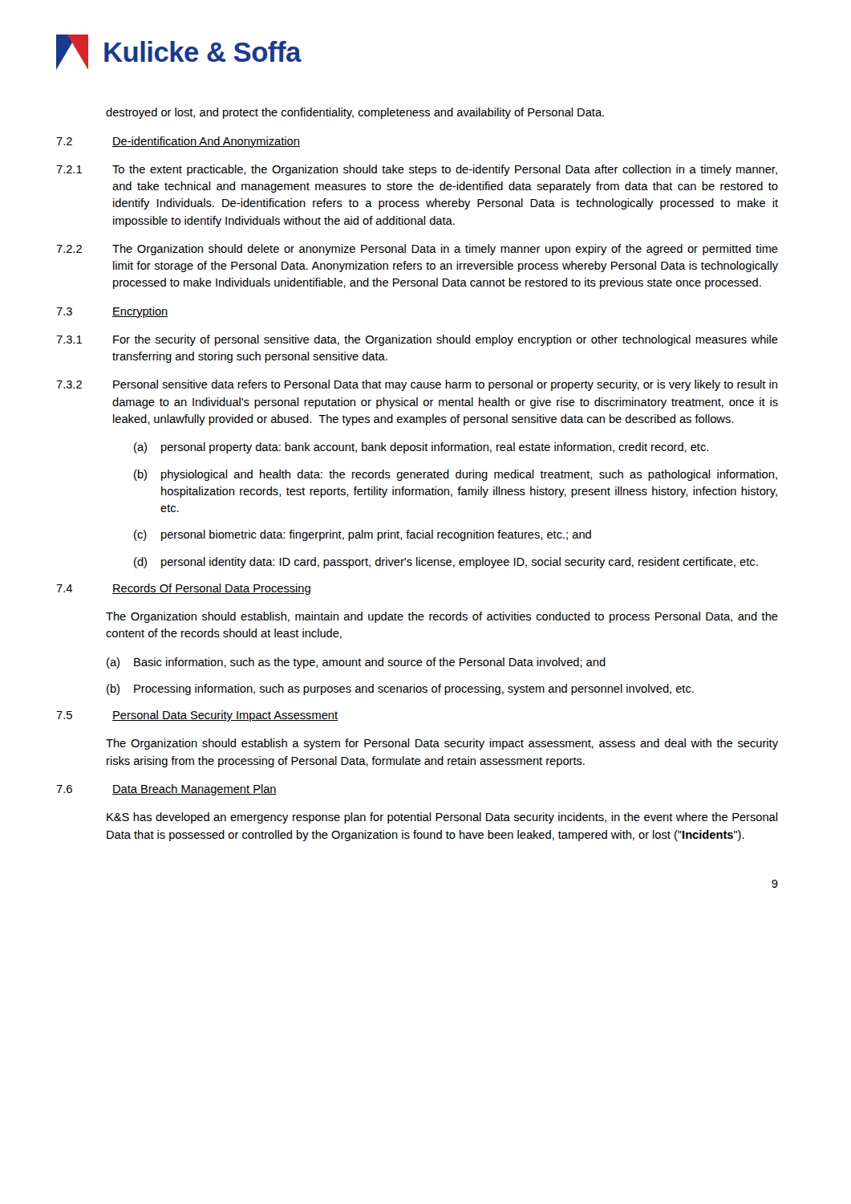Kulicke & Soffa
destroyed or lost, and protect the confidentiality, completeness and availability of Personal Data.
7.2
De-identification And Anonymization
7.2.1
To the extent practicable, the Organization should take steps to de-identify Personal Data after collection in a timely manner, and take technical and management measures to store the de-identified data separately from data that can be restored to identify Individuals. De-identification refers to a process whereby Personal Data is technologically processed to make it impossible to identify Individuals without the aid of additional data.
7.2.2
The Organization should delete or anonymize Personal Data in a timely manner upon expiry of the agreed or permitted time limit for storage of the Personal Data. Anonymization refers to an irreversible process whereby Personal Data is technologically processed to make Individuals unidentifiable, and the Personal Data cannot be restored to its previous state once processed.
7.3
Encryption
7.3.1
For the security of personal sensitive data, the Organization should employ encryption or other technological measures while transferring and storing such personal sensitive data.
7.3.2
Personal sensitive data refers to Personal Data that may cause harm to personal or property security, or is very likely to result in damage to an Individual's personal reputation or physical or mental health or give rise to discriminatory treatment, once it is leaked, unlawfully provided or abused. The types and examples of personal sensitive data can be described as follows.
(a)
personal property data: bank account, bank deposit information, real estate information, credit record, etc.
(b)
physiological and health data: the records generated during medical treatment, such as pathological information, hospitalization records, test reports, fertility information, family illness history, present illness history, infection history, etc.
(c)
personal biometric data: fingerprint, palm print, facial recognition features, etc.; and
(d)
personal identity data: ID card, passport, driver's license, employee ID, social security card, resident certificate, etc.
7.4
Records Of Personal Data Processing
The Organization should establish, maintain and update the records of activities conducted to process Personal Data, and the content of the records should at least include,
(a)
Basic information, such as the type, amount and source of the Personal Data involved; and
(b)
Processing information, such as purposes and scenarios of processing, system and personnel involved, etc.
7.5
Personal Data Security Impact Assessment
The Organization should establish a system for Personal Data security impact assessment, assess and deal with the security risks arising from the processing of Personal Data, formulate and retain assessment reports.
7.6
Data Breach Management Plan
K&S has developed an emergency response plan for potential Personal Data security incidents, in the event where the Personal Data that is possessed or controlled by the Organization is found to have been leaked, tampered with, or lost ("Incidents").
9